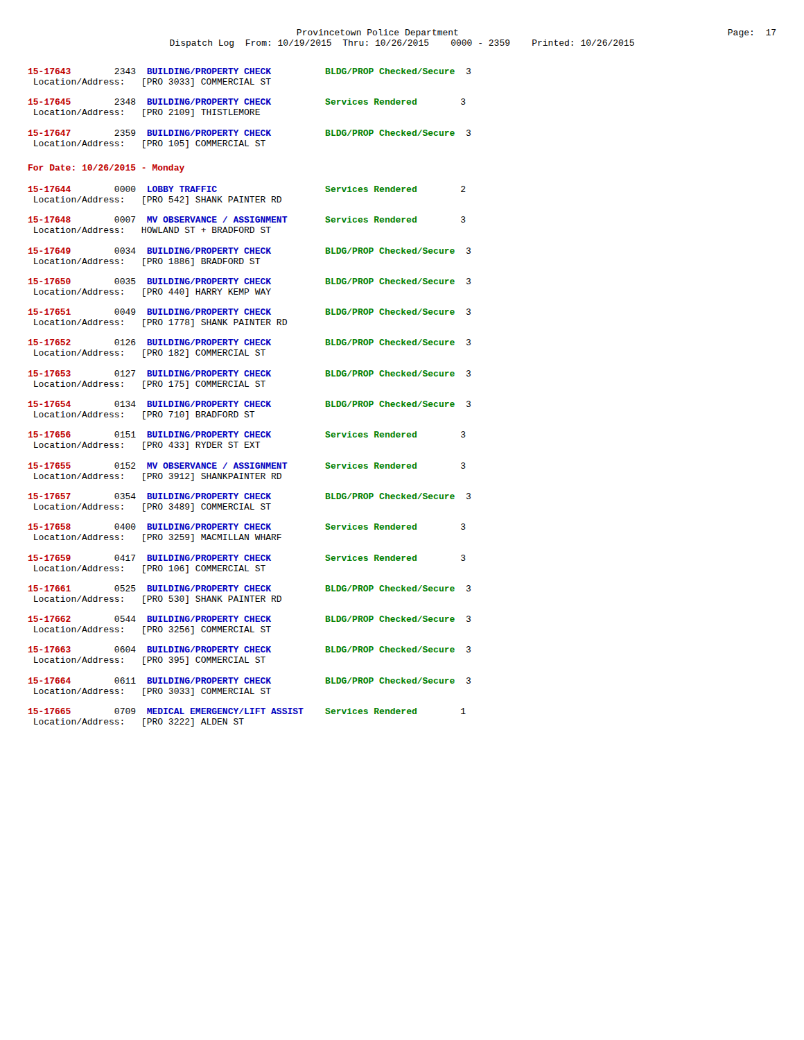Page: 17 Provincetown Police Department
Dispatch Log From: 10/19/2015 Thru: 10/26/2015 0000 - 2359 Printed: 10/26/2015
15-17643 2343 BUILDING/PROPERTY CHECK BLDG/PROP Checked/Secure 3 Location/Address: [PRO 3033] COMMERCIAL ST
15-17645 2348 BUILDING/PROPERTY CHECK Services Rendered 3 Location/Address: [PRO 2109] THISTLEMORE
15-17647 2359 BUILDING/PROPERTY CHECK BLDG/PROP Checked/Secure 3 Location/Address: [PRO 105] COMMERCIAL ST
For Date: 10/26/2015 - Monday
15-17644 0000 LOBBY TRAFFIC Services Rendered 2 Location/Address: [PRO 542] SHANK PAINTER RD
15-17648 0007 MV OBSERVANCE / ASSIGNMENT Services Rendered 3 Location/Address: HOWLAND ST + BRADFORD ST
15-17649 0034 BUILDING/PROPERTY CHECK BLDG/PROP Checked/Secure 3 Location/Address: [PRO 1886] BRADFORD ST
15-17650 0035 BUILDING/PROPERTY CHECK BLDG/PROP Checked/Secure 3 Location/Address: [PRO 440] HARRY KEMP WAY
15-17651 0049 BUILDING/PROPERTY CHECK BLDG/PROP Checked/Secure 3 Location/Address: [PRO 1778] SHANK PAINTER RD
15-17652 0126 BUILDING/PROPERTY CHECK BLDG/PROP Checked/Secure 3 Location/Address: [PRO 182] COMMERCIAL ST
15-17653 0127 BUILDING/PROPERTY CHECK BLDG/PROP Checked/Secure 3 Location/Address: [PRO 175] COMMERCIAL ST
15-17654 0134 BUILDING/PROPERTY CHECK BLDG/PROP Checked/Secure 3 Location/Address: [PRO 710] BRADFORD ST
15-17656 0151 BUILDING/PROPERTY CHECK Services Rendered 3 Location/Address: [PRO 433] RYDER ST EXT
15-17655 0152 MV OBSERVANCE / ASSIGNMENT Services Rendered 3 Location/Address: [PRO 3912] SHANKPAINTER RD
15-17657 0354 BUILDING/PROPERTY CHECK BLDG/PROP Checked/Secure 3 Location/Address: [PRO 3489] COMMERCIAL ST
15-17658 0400 BUILDING/PROPERTY CHECK Services Rendered 3 Location/Address: [PRO 3259] MACMILLAN WHARF
15-17659 0417 BUILDING/PROPERTY CHECK Services Rendered 3 Location/Address: [PRO 106] COMMERCIAL ST
15-17661 0525 BUILDING/PROPERTY CHECK BLDG/PROP Checked/Secure 3 Location/Address: [PRO 530] SHANK PAINTER RD
15-17662 0544 BUILDING/PROPERTY CHECK BLDG/PROP Checked/Secure 3 Location/Address: [PRO 3256] COMMERCIAL ST
15-17663 0604 BUILDING/PROPERTY CHECK BLDG/PROP Checked/Secure 3 Location/Address: [PRO 395] COMMERCIAL ST
15-17664 0611 BUILDING/PROPERTY CHECK BLDG/PROP Checked/Secure 3 Location/Address: [PRO 3033] COMMERCIAL ST
15-17665 0709 MEDICAL EMERGENCY/LIFT ASSIST Services Rendered 1 Location/Address: [PRO 3222] ALDEN ST